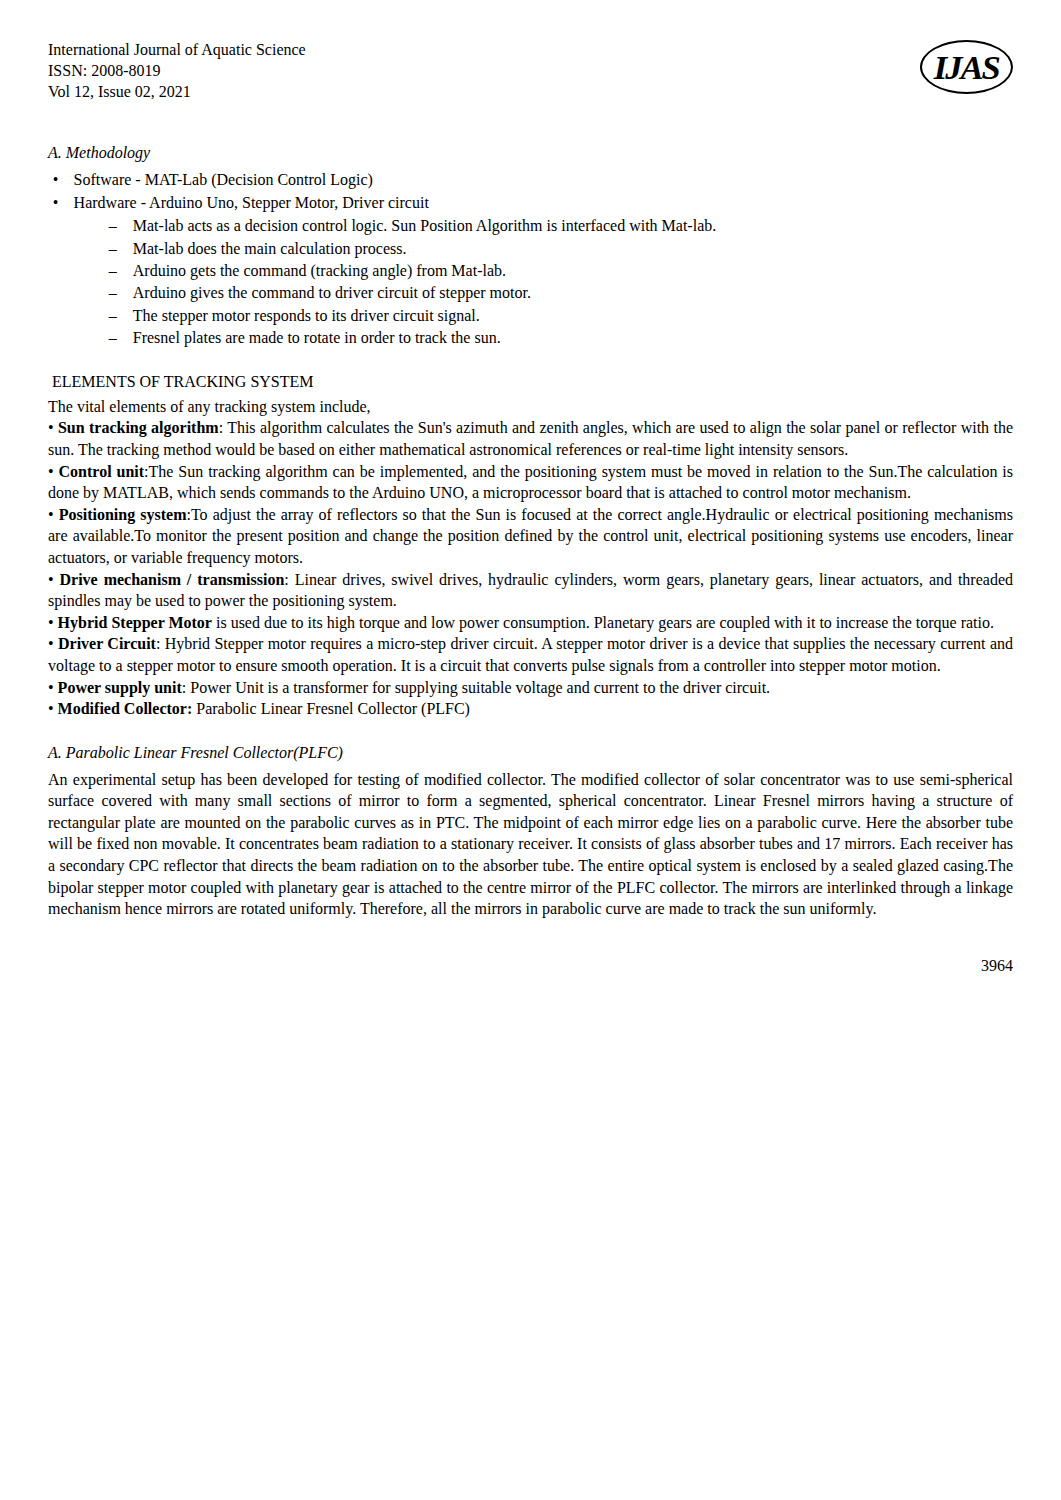International Journal of Aquatic Science
ISSN: 2008-8019
Vol 12, Issue 02, 2021
IJAS
A. Methodology
Software - MAT-Lab (Decision Control Logic)
Hardware - Arduino Uno, Stepper Motor, Driver circuit
Mat-lab acts as a decision control logic. Sun Position Algorithm is interfaced with Mat-lab.
Mat-lab does the main calculation process.
Arduino gets the command (tracking angle) from Mat-lab.
Arduino gives the command to driver circuit of stepper motor.
The stepper motor responds to its driver circuit signal.
Fresnel plates are made to rotate in order to track the sun.
ELEMENTS OF TRACKING SYSTEM
The vital elements of any tracking system include,
• Sun tracking algorithm: This algorithm calculates the Sun's azimuth and zenith angles, which are used to align the solar panel or reflector with the sun. The tracking method would be based on either mathematical astronomical references or real-time light intensity sensors.
• Control unit:The Sun tracking algorithm can be implemented, and the positioning system must be moved in relation to the Sun.The calculation is done by MATLAB, which sends commands to the Arduino UNO, a microprocessor board that is attached to control motor mechanism.
• Positioning system:To adjust the array of reflectors so that the Sun is focused at the correct angle.Hydraulic or electrical positioning mechanisms are available.To monitor the present position and change the position defined by the control unit, electrical positioning systems use encoders, linear actuators, or variable frequency motors.
• Drive mechanism / transmission: Linear drives, swivel drives, hydraulic cylinders, worm gears, planetary gears, linear actuators, and threaded spindles may be used to power the positioning system.
• Hybrid Stepper Motor is used due to its high torque and low power consumption. Planetary gears are coupled with it to increase the torque ratio.
• Driver Circuit: Hybrid Stepper motor requires a micro-step driver circuit. A stepper motor driver is a device that supplies the necessary current and voltage to a stepper motor to ensure smooth operation. It is a circuit that converts pulse signals from a controller into stepper motor motion.
• Power supply unit: Power Unit is a transformer for supplying suitable voltage and current to the driver circuit.
• Modified Collector: Parabolic Linear Fresnel Collector (PLFC)
A. Parabolic Linear Fresnel Collector(PLFC)
An experimental setup has been developed for testing of modified collector. The modified collector of solar concentrator was to use semi-spherical surface covered with many small sections of mirror to form a segmented, spherical concentrator. Linear Fresnel mirrors having a structure of rectangular plate are mounted on the parabolic curves as in PTC. The midpoint of each mirror edge lies on a parabolic curve. Here the absorber tube will be fixed non movable. It concentrates beam radiation to a stationary receiver. It consists of glass absorber tubes and 17 mirrors. Each receiver has a secondary CPC reflector that directs the beam radiation on to the absorber tube. The entire optical system is enclosed by a sealed glazed casing.The bipolar stepper motor coupled with planetary gear is attached to the centre mirror of the PLFC collector. The mirrors are interlinked through a linkage mechanism hence mirrors are rotated uniformly. Therefore, all the mirrors in parabolic curve are made to track the sun uniformly.
3964